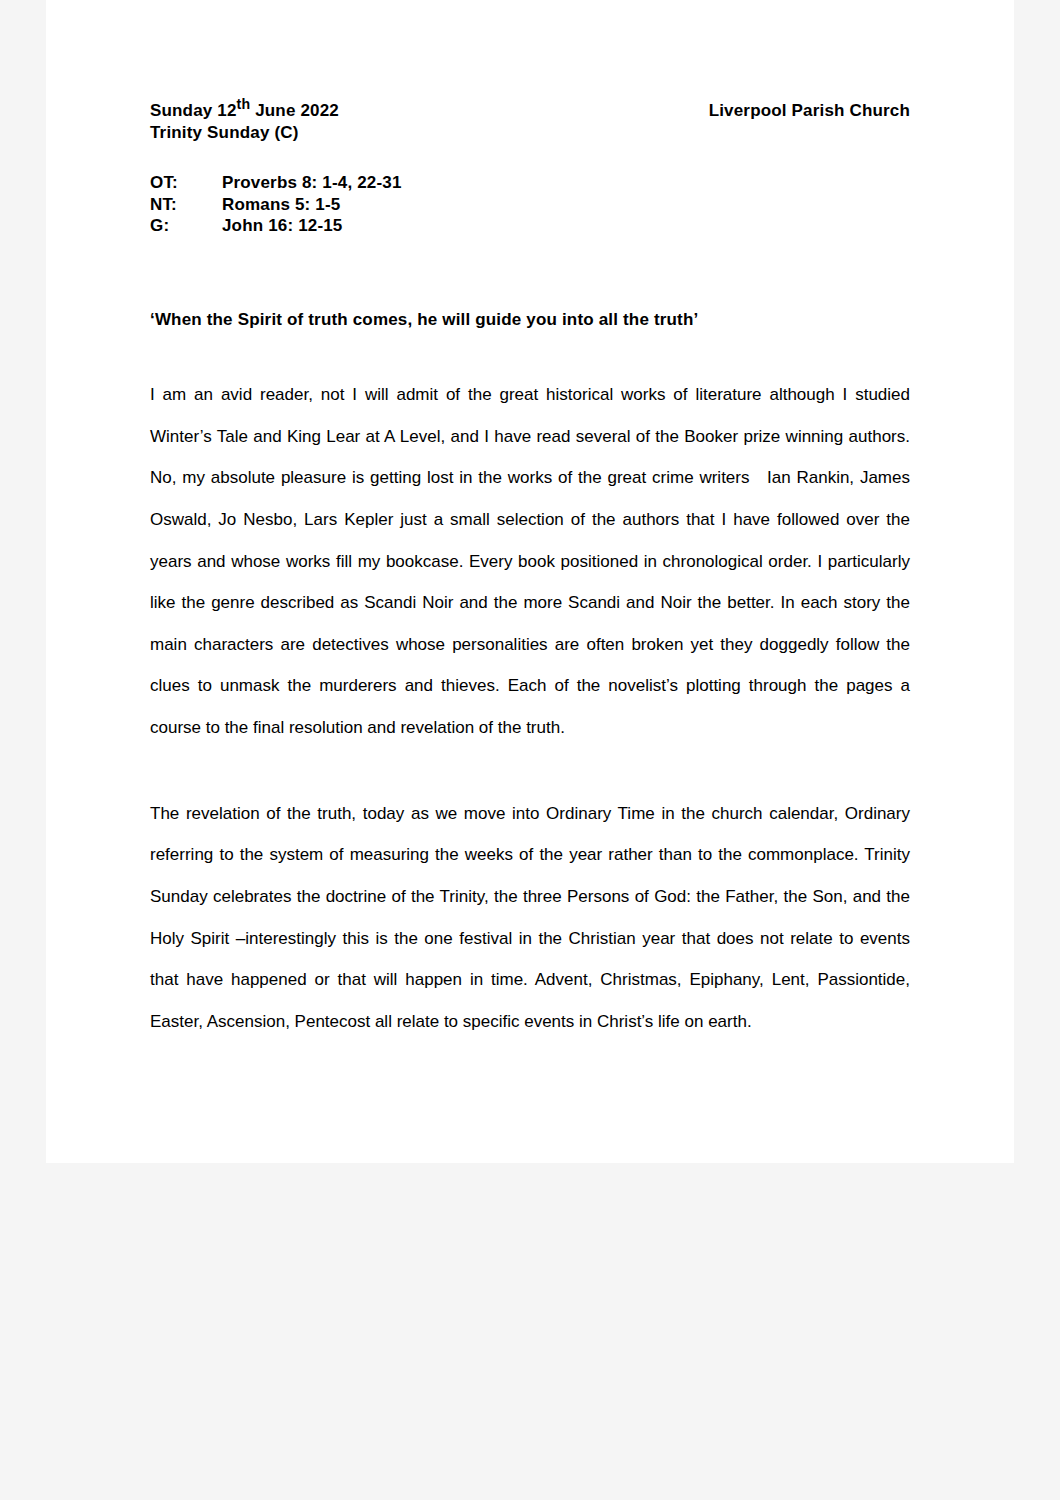Sunday 12th June 2022 Liverpool Parish Church
Trinity Sunday (C)
| OT: | Proverbs 8: 1-4, 22-31 |
| NT: | Romans 5: 1-5 |
| G: | John 16: 12-15 |
‘When the Spirit of truth comes, he will guide you into all the truth’
I am an avid reader, not I will admit of the great historical works of literature although I studied Winter’s Tale and King Lear at A Level, and I have read several of the Booker prize winning authors. No, my absolute pleasure is getting lost in the works of the great crime writers Ian Rankin, James Oswald, Jo Nesbo, Lars Kepler just a small selection of the authors that I have followed over the years and whose works fill my bookcase. Every book positioned in chronological order. I particularly like the genre described as Scandi Noir and the more Scandi and Noir the better. In each story the main characters are detectives whose personalities are often broken yet they doggedly follow the clues to unmask the murderers and thieves. Each of the novelist’s plotting through the pages a course to the final resolution and revelation of the truth.
The revelation of the truth, today as we move into Ordinary Time in the church calendar, Ordinary referring to the system of measuring the weeks of the year rather than to the commonplace. Trinity Sunday celebrates the doctrine of the Trinity, the three Persons of God: the Father, the Son, and the Holy Spirit –interestingly this is the one festival in the Christian year that does not relate to events that have happened or that will happen in time. Advent, Christmas, Epiphany, Lent, Passiontide, Easter, Ascension, Pentecost all relate to specific events in Christ’s life on earth.